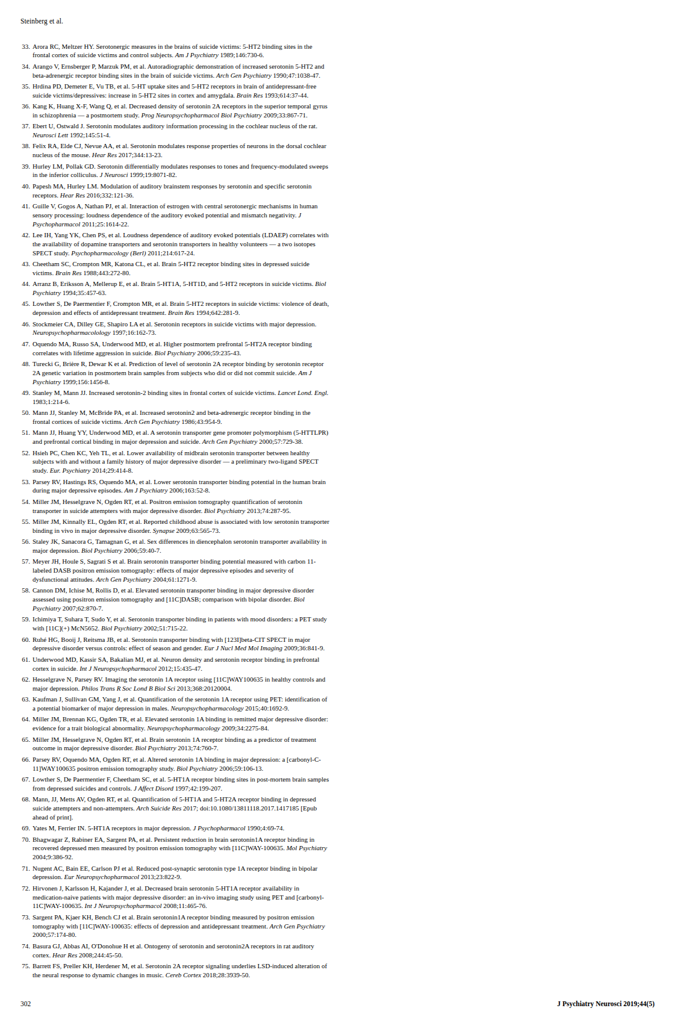Steinberg et al.
Arora RC, Meltzer HY. Serotonergic measures in the brains of suicide victims: 5-HT2 binding sites in the frontal cortex of suicide victims and control subjects. Am J Psychiatry 1989;146:730-6.
Arango V, Ernsberger P, Marzuk PM, et al. Autoradiographic demonstration of increased serotonin 5-HT2 and beta-adrenergic receptor binding sites in the brain of suicide victims. Arch Gen Psychiatry 1990;47:1038-47.
Hrdina PD, Demeter E, Vu TB, et al. 5-HT uptake sites and 5-HT2 receptors in brain of antidepressant-free suicide victims/depressives: increase in 5-HT2 sites in cortex and amygdala. Brain Res 1993;614:37-44.
Kang K, Huang X-F, Wang Q, et al. Decreased density of serotonin 2A receptors in the superior temporal gyrus in schizophrenia — a postmortem study. Prog Neuropsychopharmacol Biol Psychiatry 2009;33:867-71.
Ebert U, Ostwald J. Serotonin modulates auditory information processing in the cochlear nucleus of the rat. Neurosci Lett 1992;145:51-4.
Felix RA, Elde CJ, Nevue AA, et al. Serotonin modulates response properties of neurons in the dorsal cochlear nucleus of the mouse. Hear Res 2017;344:13-23.
Hurley LM, Pollak GD. Serotonin differentially modulates responses to tones and frequency-modulated sweeps in the inferior colliculus. J Neurosci 1999;19:8071-82.
Papesh MA, Hurley LM. Modulation of auditory brainstem responses by serotonin and specific serotonin receptors. Hear Res 2016;332:121-36.
Guille V, Gogos A, Nathan PJ, et al. Interaction of estrogen with central serotonergic mechanisms in human sensory processing: loudness dependence of the auditory evoked potential and mismatch negativity. J Psychopharmacol 2011;25:1614-22.
Lee IH, Yang YK, Chen PS, et al. Loudness dependence of auditory evoked potentials (LDAEP) correlates with the availability of dopamine transporters and serotonin transporters in healthy volunteers — a two isotopes SPECT study. Psychopharmacology (Berl) 2011;214:617-24.
Cheetham SC, Crompton MR, Katona CL, et al. Brain 5-HT2 receptor binding sites in depressed suicide victims. Brain Res 1988;443:272-80.
Arranz B, Eriksson A, Mellerup E, et al. Brain 5-HT1A, 5-HT1D, and 5-HT2 receptors in suicide victims. Biol Psychiatry 1994;35:457-63.
Lowther S, De Paermentier F, Crompton MR, et al. Brain 5-HT2 receptors in suicide victims: violence of death, depression and effects of antidepressant treatment. Brain Res 1994;642:281-9.
Stockmeier CA, Dilley GE, Shapiro LA et al. Serotonin receptors in suicide victims with major depression. Neuropsychopharmacolology 1997;16:162-73.
Oquendo MA, Russo SA, Underwood MD, et al. Higher postmortem prefrontal 5-HT2A receptor binding correlates with lifetime aggression in suicide. Biol Psychiatry 2006;59:235-43.
Turecki G, Brière R, Dewar K et al. Prediction of level of serotonin 2A receptor binding by serotonin receptor 2A genetic variation in postmortem brain samples from subjects who did or did not commit suicide. Am J Psychiatry 1999;156:1456-8.
Stanley M, Mann JJ. Increased serotonin-2 binding sites in frontal cortex of suicide victims. Lancet Lond. Engl. 1983;1:214-6.
Mann JJ, Stanley M, McBride PA, et al. Increased serotonin2 and beta-adrenergic receptor binding in the frontal cortices of suicide victims. Arch Gen Psychiatry 1986;43:954-9.
Mann JJ, Huang YY, Underwood MD, et al. A serotonin transporter gene promoter polymorphism (5-HTTLPR) and prefrontal cortical binding in major depression and suicide. Arch Gen Psychiatry 2000;57:729-38.
Hsieh PC, Chen KC, Yeh TL, et al. Lower availability of midbrain serotonin transporter between healthy subjects with and without a family history of major depressive disorder — a preliminary two-ligand SPECT study. Eur. Psychiatry 2014;29:414-8.
Parsey RV, Hastings RS, Oquendo MA, et al. Lower serotonin transporter binding potential in the human brain during major depressive episodes. Am J Psychiatry 2006;163:52-8.
Miller JM, Hesselgrave N, Ogden RT, et al. Positron emission tomography quantification of serotonin transporter in suicide attempters with major depressive disorder. Biol Psychiatry 2013;74:287-95.
Miller JM, Kinnally EL, Ogden RT, et al. Reported childhood abuse is associated with low serotonin transporter binding in vivo in major depressive disorder. Synapse 2009;63:565-73.
Staley JK, Sanacora G, Tamagnan G, et al. Sex differences in diencephalon serotonin transporter availability in major depression. Biol Psychiatry 2006;59:40-7.
Meyer JH, Houle S, Sagrati S et al. Brain serotonin transporter binding potential measured with carbon 11-labeled DASB positron emission tomography: effects of major depressive episodes and severity of dysfunctional attitudes. Arch Gen Psychiatry 2004;61:1271-9.
Cannon DM, Ichise M, Rollis D, et al. Elevated serotonin transporter binding in major depressive disorder assessed using positron emission tomography and [11C]DASB; comparison with bipolar disorder. Biol Psychiatry 2007;62:870-7.
Ichimiya T, Suhara T, Sudo Y, et al. Serotonin transporter binding in patients with mood disorders: a PET study with [11C](+) McN5652. Biol Psychiatry 2002;51:715-22.
Ruhé HG, Booij J, Reitsma JB, et al. Serotonin transporter binding with [123I]beta-CIT SPECT in major depressive disorder versus controls: effect of season and gender. Eur J Nucl Med Mol Imaging 2009;36:841-9.
Underwood MD, Kassir SA, Bakalian MJ, et al. Neuron density and serotonin receptor binding in prefrontal cortex in suicide. Int J Neuropsychopharmacol 2012;15:435-47.
Hesselgrave N, Parsey RV. Imaging the serotonin 1A receptor using [11C]WAY100635 in healthy controls and major depression. Philos Trans R Soc Lond B Biol Sci 2013;368:20120004.
Kaufman J, Sullivan GM, Yang J, et al. Quantification of the serotonin 1A receptor using PET: identification of a potential biomarker of major depression in males. Neuropsychopharmacology 2015;40:1692-9.
Miller JM, Brennan KG, Ogden TR, et al. Elevated serotonin 1A binding in remitted major depressive disorder: evidence for a trait biological abnormality. Neuropsychopharmacology 2009;34:2275-84.
Miller JM, Hesselgrave N, Ogden RT, et al. Brain serotonin 1A receptor binding as a predictor of treatment outcome in major depressive disorder. Biol Psychiatry 2013;74:760-7.
Parsey RV, Oquendo MA, Ogden RT, et al. Altered serotonin 1A binding in major depression: a [carbonyl-C-11]WAY100635 positron emission tomography study. Biol Psychiatry 2006;59:106-13.
Lowther S, De Paermentier F, Cheetham SC, et al. 5-HT1A receptor binding sites in post-mortem brain samples from depressed suicides and controls. J Affect Disord 1997;42:199-207.
Mann, JJ, Metts AV, Ogden RT, et al. Quantification of 5-HT1A and 5-HT2A receptor binding in depressed suicide attempters and non-attempters. Arch Suicide Res 2017; doi:10.1080/13811118.2017.1417185 [Epub ahead of print].
Yates M, Ferrier IN. 5-HT1A receptors in major depression. J Psychopharmacol 1990;4:69-74.
Bhagwagar Z, Rabiner EA, Sargent PA, et al. Persistent reduction in brain serotonin1A receptor binding in recovered depressed men measured by positron emission tomography with [11C]WAY-100635. Mol Psychiatry 2004;9:386-92.
Nugent AC, Bain EE, Carlson PJ et al. Reduced post-synaptic serotonin type 1A receptor binding in bipolar depression. Eur Neuropsychopharmacol 2013;23:822-9.
Hirvonen J, Karlsson H, Kajander J, et al. Decreased brain serotonin 5-HT1A receptor availability in medication-naive patients with major depressive disorder: an in-vivo imaging study using PET and [carbonyl-11C]WAY-100635. Int J Neuropsychopharmacol 2008;11:465-76.
Sargent PA, Kjaer KH, Bench CJ et al. Brain serotonin1A receptor binding measured by positron emission tomography with [11C]WAY-100635: effects of depression and antidepressant treatment. Arch Gen Psychiatry 2000;57:174-80.
Basura GJ, Abbas AI, O'Donohue H et al. Ontogeny of serotonin and serotonin2A receptors in rat auditory cortex. Hear Res 2008;244:45-50.
Barrett FS, Preller KH, Herdener M, et al. Serotonin 2A receptor signaling underlies LSD-induced alteration of the neural response to dynamic changes in music. Cereb Cortex 2018;28:3939-50.
302 J Psychiatry Neurosci 2019;44(5)